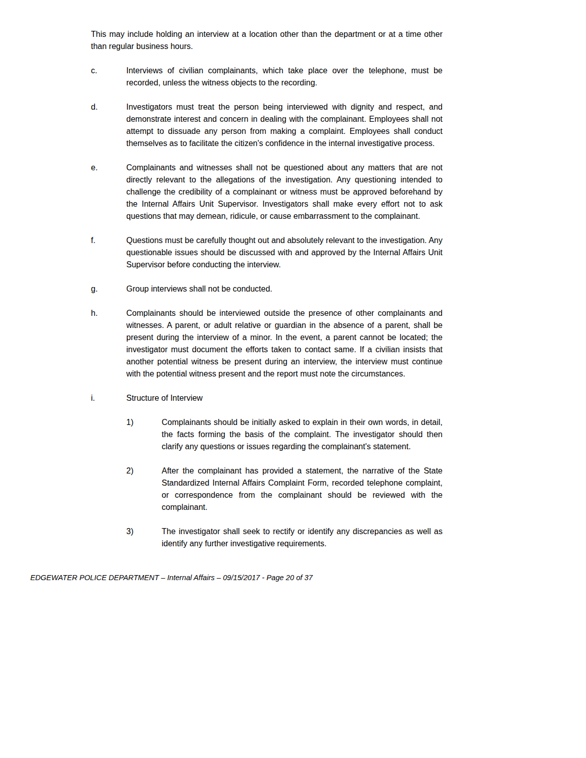This may include holding an interview at a location other than the department or at a time other than regular business hours.
c.
Interviews of civilian complainants, which take place over the telephone, must be recorded, unless the witness objects to the recording.
d.
Investigators must treat the person being interviewed with dignity and respect, and demonstrate interest and concern in dealing with the complainant. Employees shall not attempt to dissuade any person from making a complaint. Employees shall conduct themselves as to facilitate the citizen's confidence in the internal investigative process.
e.
Complainants and witnesses shall not be questioned about any matters that are not directly relevant to the allegations of the investigation. Any questioning intended to challenge the credibility of a complainant or witness must be approved beforehand by the Internal Affairs Unit Supervisor. Investigators shall make every effort not to ask questions that may demean, ridicule, or cause embarrassment to the complainant.
f.
Questions must be carefully thought out and absolutely relevant to the investigation. Any questionable issues should be discussed with and approved by the Internal Affairs Unit Supervisor before conducting the interview.
g.
Group interviews shall not be conducted.
h.
Complainants should be interviewed outside the presence of other complainants and witnesses. A parent, or adult relative or guardian in the absence of a parent, shall be present during the interview of a minor. In the event, a parent cannot be located; the investigator must document the efforts taken to contact same. If a civilian insists that another potential witness be present during an interview, the interview must continue with the potential witness present and the report must note the circumstances.
i.
Structure of Interview
1)
Complainants should be initially asked to explain in their own words, in detail, the facts forming the basis of the complaint. The investigator should then clarify any questions or issues regarding the complainant's statement.
2)
After the complainant has provided a statement, the narrative of the State Standardized Internal Affairs Complaint Form, recorded telephone complaint, or correspondence from the complainant should be reviewed with the complainant.
3)
The investigator shall seek to rectify or identify any discrepancies as well as identify any further investigative requirements.
EDGEWATER POLICE DEPARTMENT – Internal Affairs – 09/15/2017 - Page 20 of 37